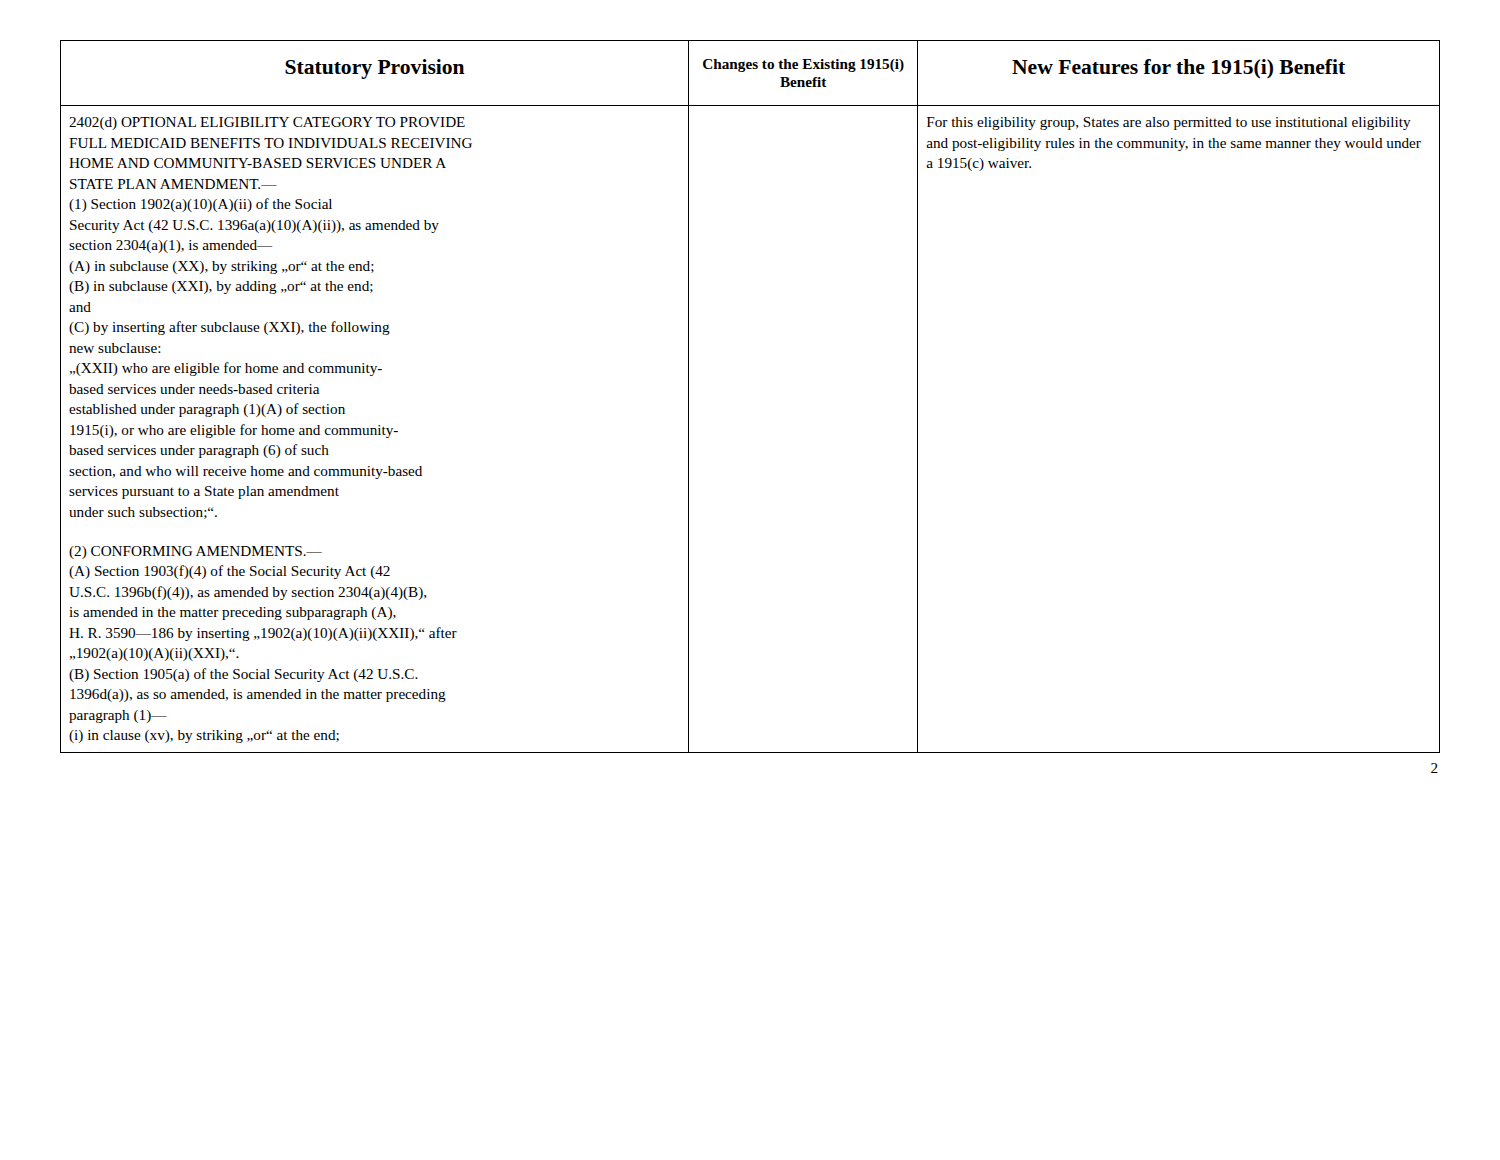| Statutory Provision | Changes to the Existing 1915(i) Benefit | New Features for the 1915(i) Benefit |
| --- | --- | --- |
| 2402(d) OPTIONAL ELIGIBILITY CATEGORY TO PROVIDE FULL MEDICAID BENEFITS TO INDIVIDUALS RECEIVING HOME AND COMMUNITY-BASED SERVICES UNDER A STATE PLAN AMENDMENT.— (1) Section 1902(a)(10)(A)(ii) of the Social Security Act (42 U.S.C. 1396a(a)(10)(A)(ii)), as amended by section 2304(a)(1), is amended— (A) in subclause (XX), by striking „or“ at the end; (B) in subclause (XXI), by adding „or“ at the end; and (C) by inserting after subclause (XXI), the following new subclause: „(XXII) who are eligible for home and community- based services under needs-based criteria established under paragraph (1)(A) of section 1915(i), or who are eligible for home and community- based services under paragraph (6) of such section, and who will receive home and community-based services pursuant to a State plan amendment under such subsection;“. (2) CONFORMING AMENDMENTS.— (A) Section 1903(f)(4) of the Social Security Act (42 U.S.C. 1396b(f)(4)), as amended by section 2304(a)(4)(B), is amended in the matter preceding subparagraph (A), H. R. 3590—186 by inserting „1902(a)(10)(A)(ii)(XXII),“ after „1902(a)(10)(A)(ii)(XXI),“. (B) Section 1905(a) of the Social Security Act (42 U.S.C. 1396d(a)), as so amended, is amended in the matter preceding paragraph (1)— (i) in clause (xv), by striking „or“ at the end; | | For this eligibility group, States are also permitted to use institutional eligibility and post-eligibility rules in the community, in the same manner they would under a 1915(c) waiver. |
2